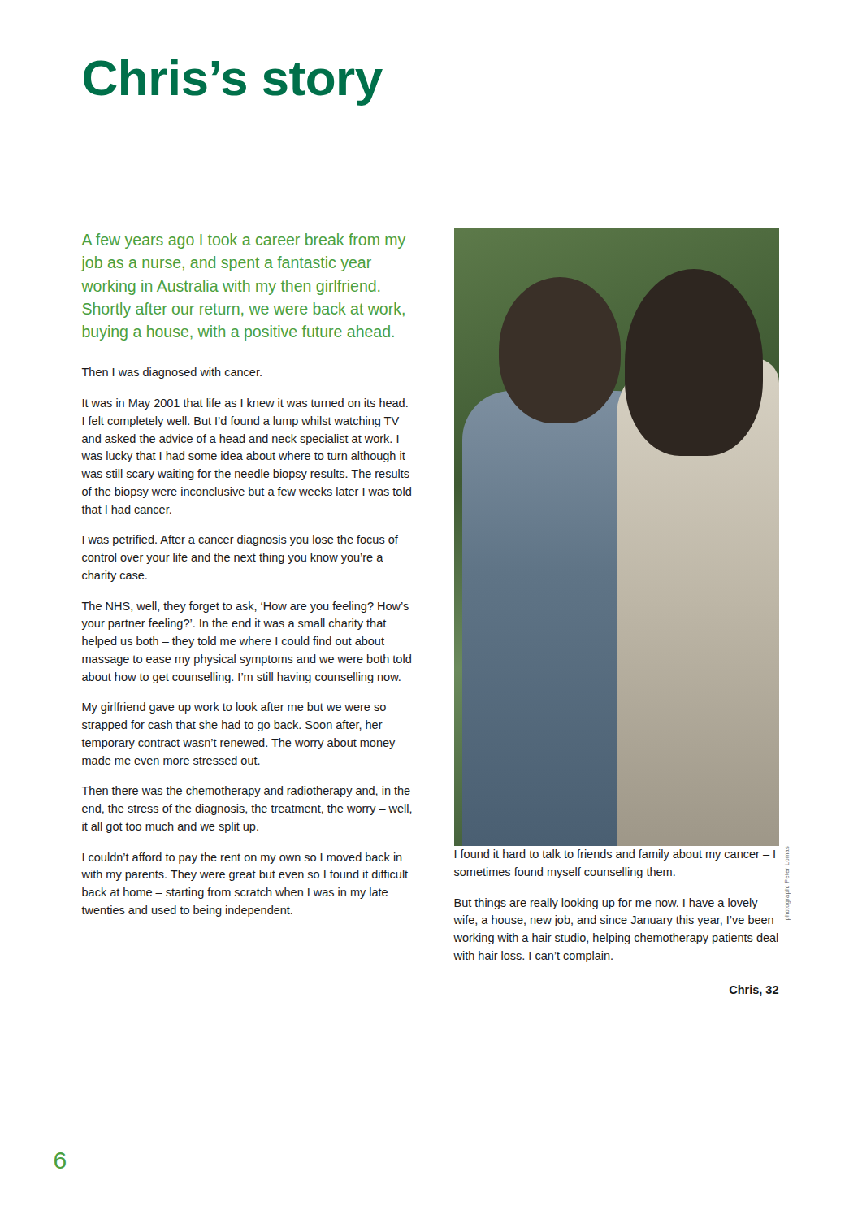Chris’s story
A few years ago I took a career break from my job as a nurse, and spent a fantastic year working in Australia with my then girlfriend. Shortly after our return, we were back at work, buying a house, with a positive future ahead.
Then I was diagnosed with cancer.
It was in May 2001 that life as I knew it was turned on its head. I felt completely well. But I’d found a lump whilst watching TV and asked the advice of a head and neck specialist at work. I was lucky that I had some idea about where to turn although it was still scary waiting for the needle biopsy results. The results of the biopsy were inconclusive but a few weeks later I was told that I had cancer.
I was petrified. After a cancer diagnosis you lose the focus of control over your life and the next thing you know you’re a charity case.
The NHS, well, they forget to ask, ‘How are you feeling? How’s your partner feeling?’. In the end it was a small charity that helped us both – they told me where I could find out about massage to ease my physical symptoms and we were both told about how to get counselling. I’m still having counselling now.
My girlfriend gave up work to look after me but we were so strapped for cash that she had to go back. Soon after, her temporary contract wasn’t renewed. The worry about money made me even more stressed out.
Then there was the chemotherapy and radiotherapy and, in the end, the stress of the diagnosis, the treatment, the worry – well, it all got too much and we split up.
I couldn’t afford to pay the rent on my own so I moved back in with my parents. They were great but even so I found it difficult back at home – starting from scratch when I was in my late twenties and used to being independent.
photograph: Peter Lomas
I found it hard to talk to friends and family about my cancer – I sometimes found myself counselling them.
But things are really looking up for me now. I have a lovely wife, a house, new job, and since January this year, I’ve been working with a hair studio, helping chemotherapy patients deal with hair loss. I can’t complain.
Chris, 32
6